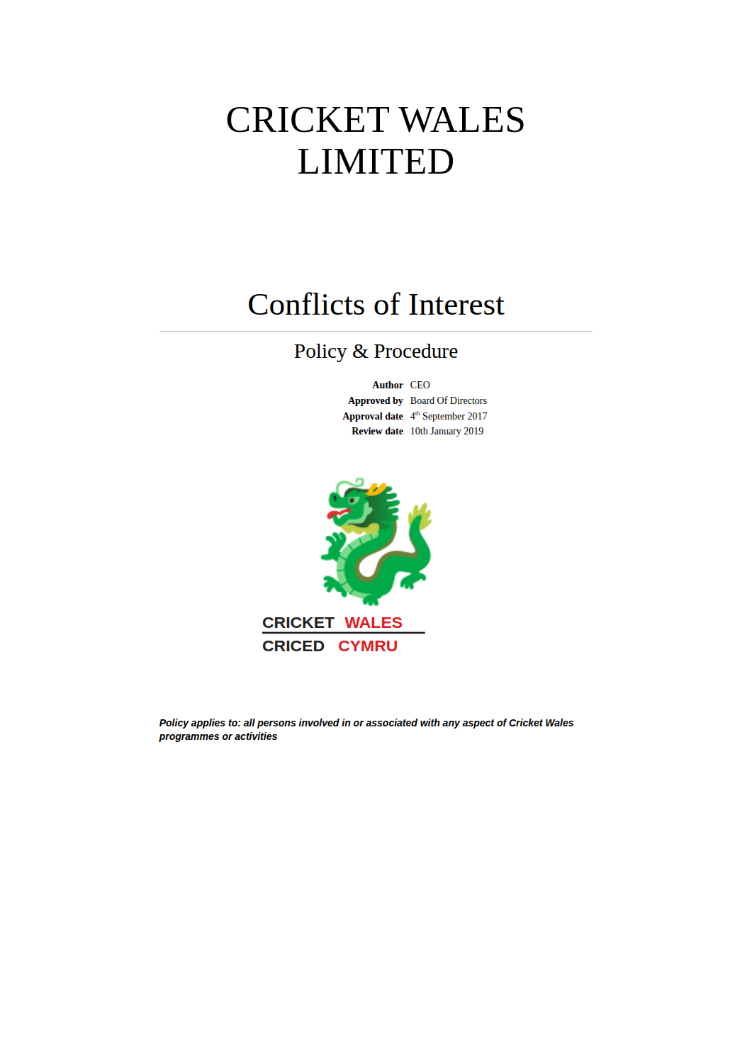CRICKET WALES LIMITED
Conflicts of Interest
Policy & Procedure
| Author | CEO |
| Approved by | Board Of Directors |
| Approval date | 4 th September 2017 |
| Review date | 10th January 2019 |
🐉
CRICKET WALES CRICED CYMRU
Policy applies to: all persons involved in or associated with any aspect of Cricket Wales programmes or activities